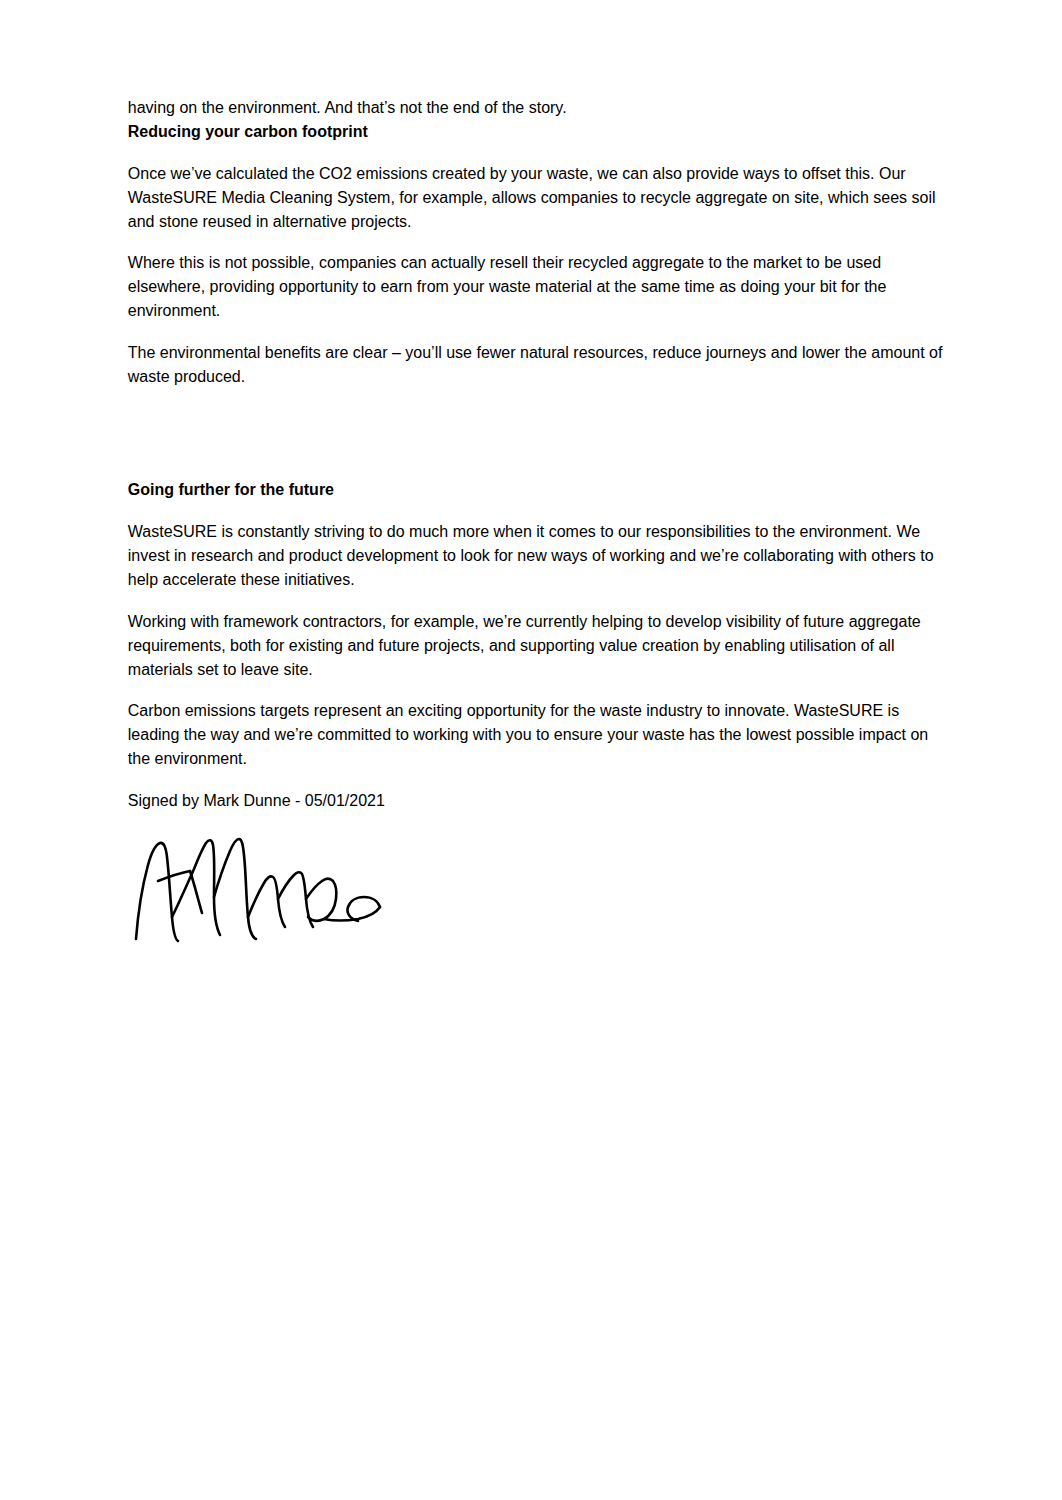having on the environment. And that’s not the end of the story.
Reducing your carbon footprint
Once we’ve calculated the CO2 emissions created by your waste, we can also provide ways to offset this. Our WasteSURE Media Cleaning System, for example, allows companies to recycle aggregate on site, which sees soil and stone reused in alternative projects.
Where this is not possible, companies can actually resell their recycled aggregate to the market to be used elsewhere, providing opportunity to earn from your waste material at the same time as doing your bit for the environment.
The environmental benefits are clear – you’ll use fewer natural resources, reduce journeys and lower the amount of waste produced.
Going further for the future
WasteSURE is constantly striving to do much more when it comes to our responsibilities to the environment. We invest in research and product development to look for new ways of working and we’re collaborating with others to help accelerate these initiatives.
Working with framework contractors, for example, we’re currently helping to develop visibility of future aggregate requirements, both for existing and future projects, and supporting value creation by enabling utilisation of all materials set to leave site.
Carbon emissions targets represent an exciting opportunity for the waste industry to innovate. WasteSURE is leading the way and we’re committed to working with you to ensure your waste has the lowest possible impact on the environment.
Signed by Mark Dunne - 05/01/2021